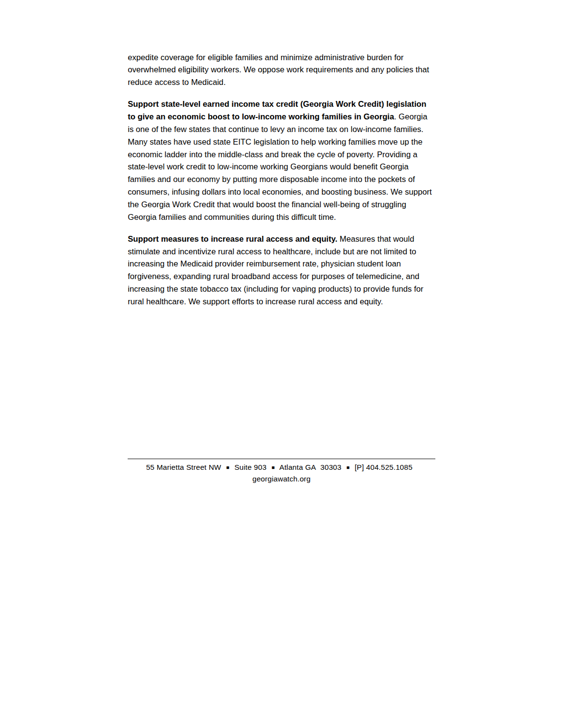expedite coverage for eligible families and minimize administrative burden for overwhelmed eligibility workers. We oppose work requirements and any policies that reduce access to Medicaid.
Support state-level earned income tax credit (Georgia Work Credit) legislation to give an economic boost to low-income working families in Georgia. Georgia is one of the few states that continue to levy an income tax on low-income families. Many states have used state EITC legislation to help working families move up the economic ladder into the middle-class and break the cycle of poverty. Providing a state-level work credit to low-income working Georgians would benefit Georgia families and our economy by putting more disposable income into the pockets of consumers, infusing dollars into local economies, and boosting business. We support the Georgia Work Credit that would boost the financial well-being of struggling Georgia families and communities during this difficult time.
Support measures to increase rural access and equity. Measures that would stimulate and incentivize rural access to healthcare, include but are not limited to increasing the Medicaid provider reimbursement rate, physician student loan forgiveness, expanding rural broadband access for purposes of telemedicine, and increasing the state tobacco tax (including for vaping products) to provide funds for rural healthcare. We support efforts to increase rural access and equity.
55 Marietta Street NW ■ Suite 903 ■ Atlanta GA 30303 ■ [P] 404.525.1085 georgiawatch.org